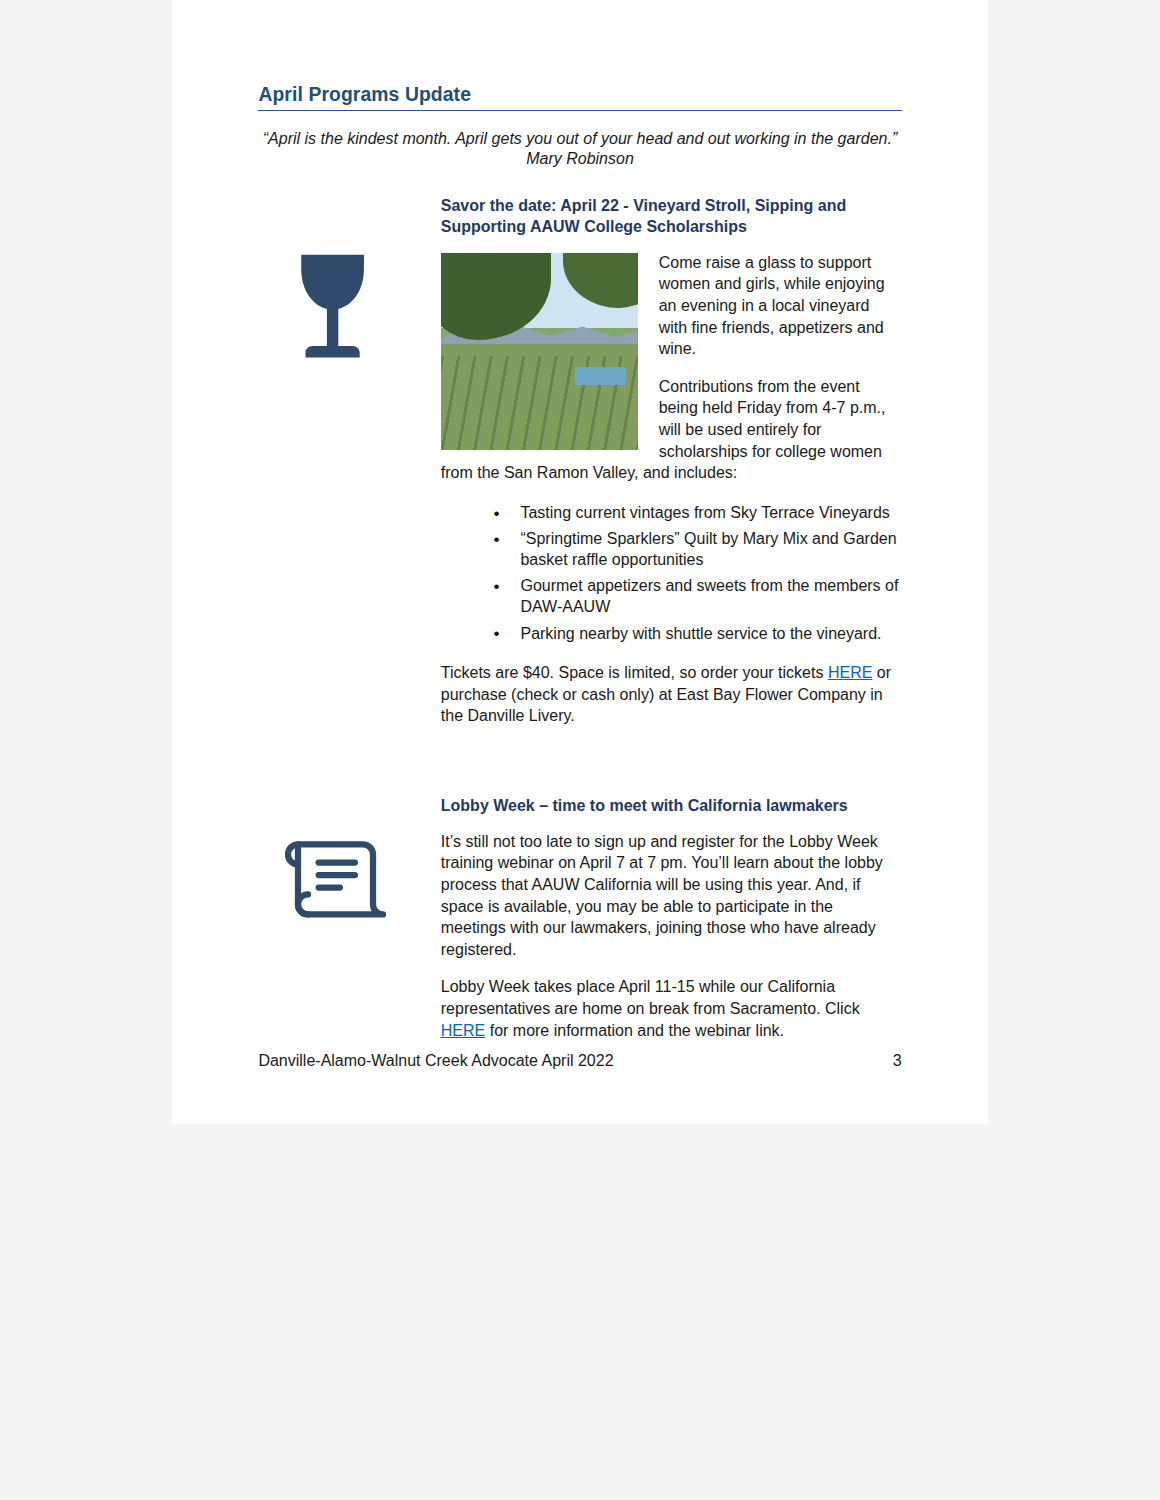April Programs Update
“April is the kindest month. April gets you out of your head and out working in the garden.” Mary Robinson
Savor the date: April 22 - Vineyard Stroll, Sipping and Supporting AAUW College Scholarships
Come raise a glass to support women and girls, while enjoying an evening in a local vineyard with fine friends, appetizers and wine.
Contributions from the event being held Friday from 4-7 p.m., will be used entirely for scholarships for college women from the San Ramon Valley, and includes:
Tasting current vintages from Sky Terrace Vineyards
“Springtime Sparklers” Quilt by Mary Mix and Garden basket raffle opportunities
Gourmet appetizers and sweets from the members of DAW-AAUW
Parking nearby with shuttle service to the vineyard.
Tickets are $40. Space is limited, so order your tickets HERE or purchase (check or cash only) at East Bay Flower Company in the Danville Livery.
Lobby Week – time to meet with California lawmakers
It’s still not too late to sign up and register for the Lobby Week training webinar on April 7 at 7 pm. You’ll learn about the lobby process that AAUW California will be using this year. And, if space is available, you may be able to participate in the meetings with our lawmakers, joining those who have already registered.
Lobby Week takes place April 11-15 while our California representatives are home on break from Sacramento. Click HERE for more information and the webinar link.
Danville-Alamo-Walnut Creek Advocate April 2022 3